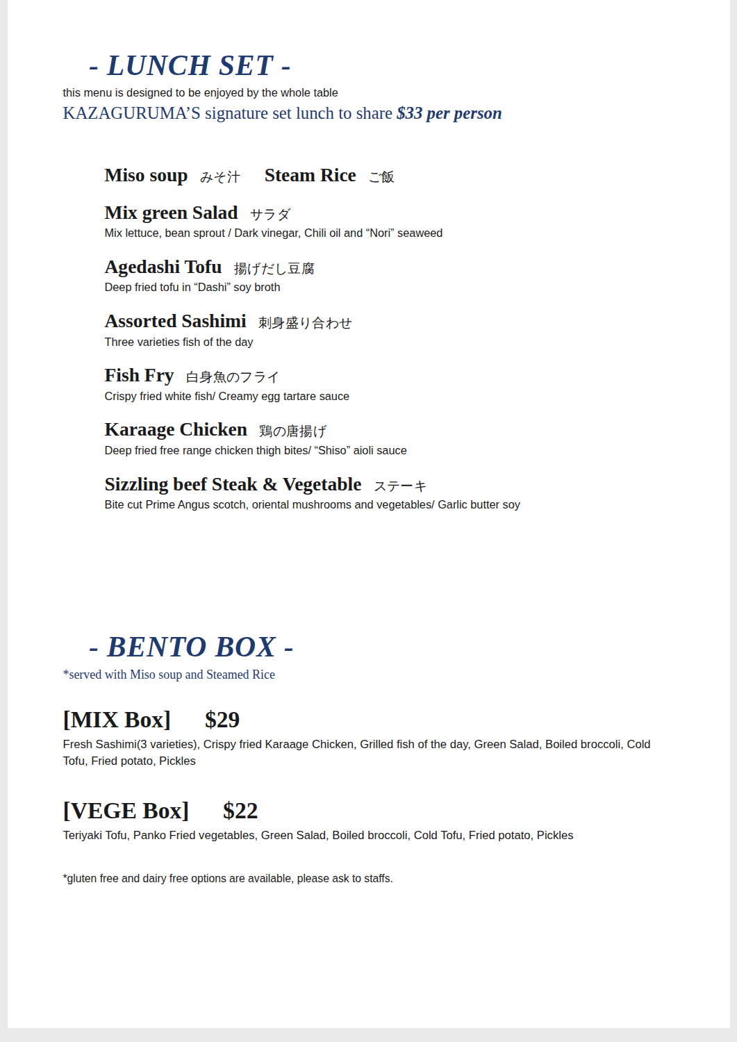- LUNCH SET -
this menu is designed to be enjoyed by the whole table
KAZAGURUMA’S signature set lunch to share $33 per person
Miso soup みそ汁 Steam Rice ご飯
Mix green Salad サラダ
Mix lettuce, bean sprout / Dark vinegar, Chili oil and “Nori” seaweed
Agedashi Tofu 揚げだし豆腐
Deep fried tofu in “Dashi” soy broth
Assorted Sashimi 刺身盛り合わせ
Three varieties fish of the day
Fish Fry 白身魚のフライ
Crispy fried white fish/ Creamy egg tartare sauce
Karaage Chicken 鶏の唐揚げ
Deep fried free range chicken thigh bites/ “Shiso” aioli sauce
Sizzling beef Steak & Vegetable ステーキ
Bite cut Prime Angus scotch, oriental mushrooms and vegetables/ Garlic butter soy
- BENTO BOX -
*served with Miso soup and Steamed Rice
[MIX Box] $29
Fresh Sashimi(3 varieties), Crispy fried Karaage Chicken, Grilled fish of the day, Green Salad, Boiled broccoli, Cold Tofu, Fried potato, Pickles
[VEGE Box] $22
Teriyaki Tofu, Panko Fried vegetables, Green Salad, Boiled broccoli, Cold Tofu, Fried potato, Pickles
*gluten free and dairy free options are available, please ask to staffs.